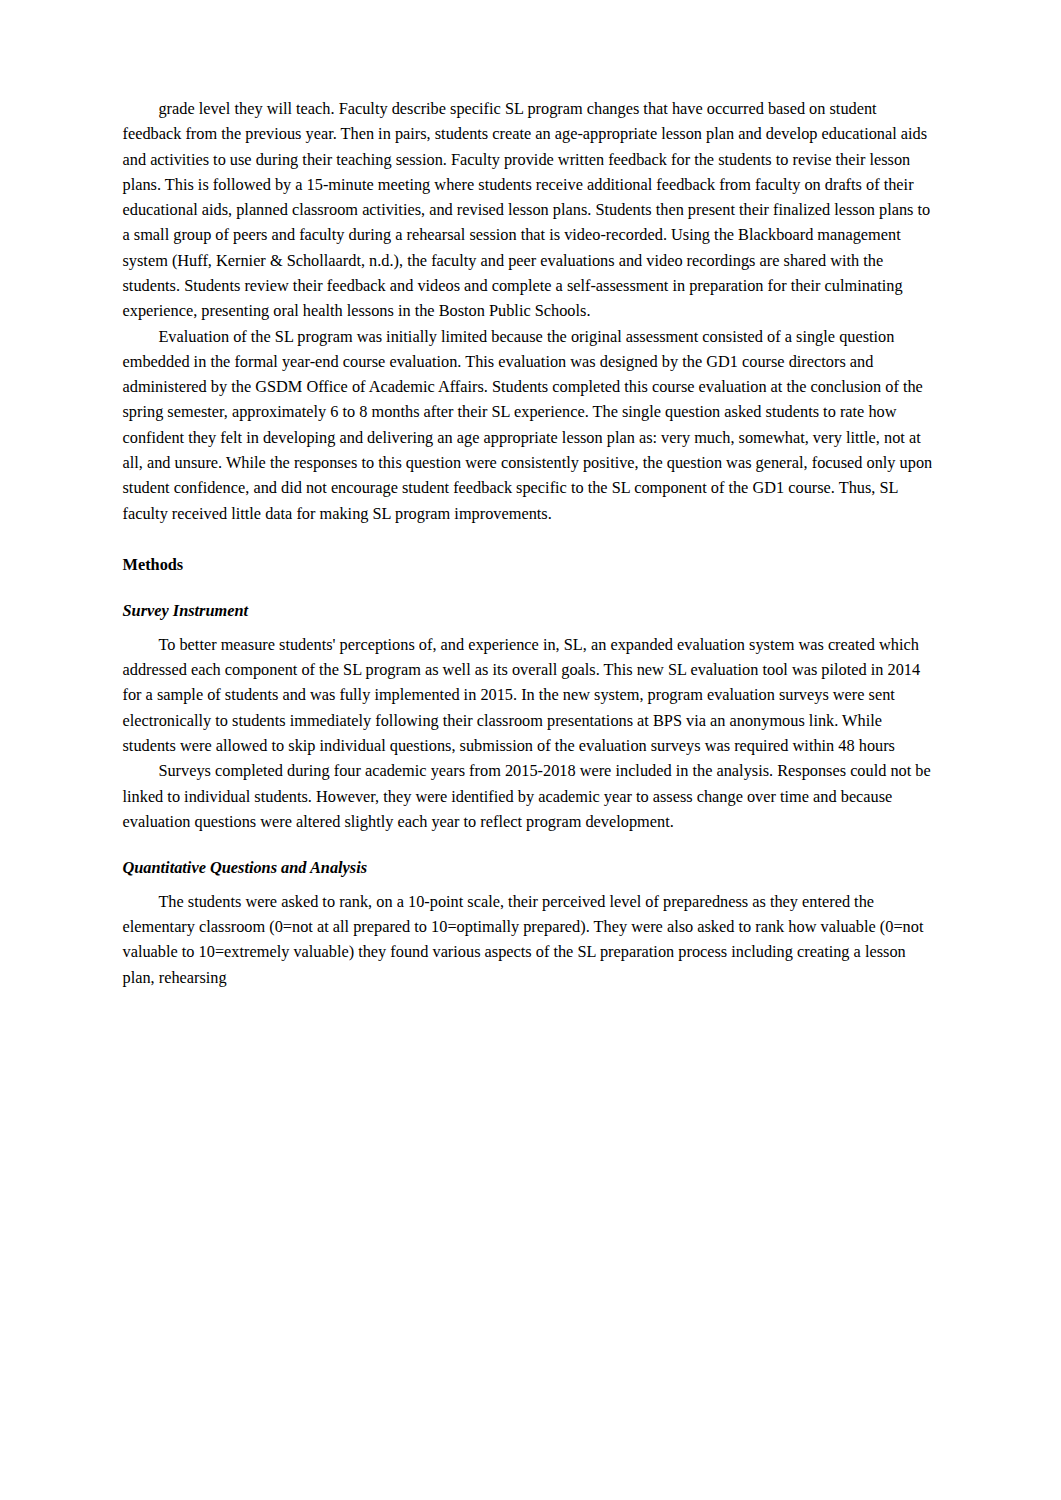grade level they will teach. Faculty describe specific SL program changes that have occurred based on student feedback from the previous year. Then in pairs, students create an age-appropriate lesson plan and develop educational aids and activities to use during their teaching session. Faculty provide written feedback for the students to revise their lesson plans. This is followed by a 15-minute meeting where students receive additional feedback from faculty on drafts of their educational aids, planned classroom activities, and revised lesson plans. Students then present their finalized lesson plans to a small group of peers and faculty during a rehearsal session that is video-recorded. Using the Blackboard management system (Huff, Kernier & Schollaardt, n.d.), the faculty and peer evaluations and video recordings are shared with the students. Students review their feedback and videos and complete a self-assessment in preparation for their culminating experience, presenting oral health lessons in the Boston Public Schools.
Evaluation of the SL program was initially limited because the original assessment consisted of a single question embedded in the formal year-end course evaluation. This evaluation was designed by the GD1 course directors and administered by the GSDM Office of Academic Affairs. Students completed this course evaluation at the conclusion of the spring semester, approximately 6 to 8 months after their SL experience. The single question asked students to rate how confident they felt in developing and delivering an age appropriate lesson plan as: very much, somewhat, very little, not at all, and unsure. While the responses to this question were consistently positive, the question was general, focused only upon student confidence, and did not encourage student feedback specific to the SL component of the GD1 course. Thus, SL faculty received little data for making SL program improvements.
Methods
Survey Instrument
To better measure students' perceptions of, and experience in, SL, an expanded evaluation system was created which addressed each component of the SL program as well as its overall goals. This new SL evaluation tool was piloted in 2014 for a sample of students and was fully implemented in 2015. In the new system, program evaluation surveys were sent electronically to students immediately following their classroom presentations at BPS via an anonymous link. While students were allowed to skip individual questions, submission of the evaluation surveys was required within 48 hours
Surveys completed during four academic years from 2015-2018 were included in the analysis. Responses could not be linked to individual students. However, they were identified by academic year to assess change over time and because evaluation questions were altered slightly each year to reflect program development.
Quantitative Questions and Analysis
The students were asked to rank, on a 10-point scale, their perceived level of preparedness as they entered the elementary classroom (0=not at all prepared to 10=optimally prepared). They were also asked to rank how valuable (0=not valuable to 10=extremely valuable) they found various aspects of the SL preparation process including creating a lesson plan, rehearsing